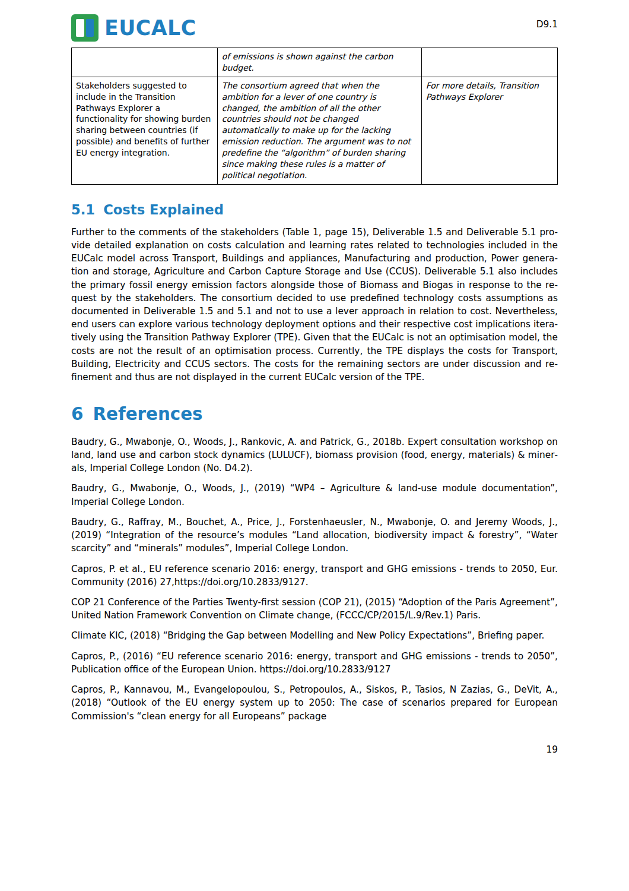EUCALC
D9.1
| | of emissions is shown against the carbon budget. | |
| Stakeholders suggested to include in the Transition Pathways Explorer a functionality for showing burden sharing between countries (if possible) and benefits of further EU energy integration. | The consortium agreed that when the ambition for a lever of one country is changed, the ambition of all the other countries should not be changed automatically to make up for the lacking emission reduction. The argument was to not predefine the “algorithm” of burden sharing since making these rules is a matter of political negotiation. | For more details, Transition Pathways Explorer |
5.1 Costs Explained
Further to the comments of the stakeholders (Table 1, page 15), Deliverable 1.5 and Deliverable 5.1 provide detailed explanation on costs calculation and learning rates related to technologies included in the EUCalc model across Transport, Buildings and appliances, Manufacturing and production, Power generation and storage, Agriculture and Carbon Capture Storage and Use (CCUS). Deliverable 5.1 also includes the primary fossil energy emission factors alongside those of Biomass and Biogas in response to the request by the stakeholders. The consortium decided to use predefined technology costs assumptions as documented in Deliverable 1.5 and 5.1 and not to use a lever approach in relation to cost. Nevertheless, end users can explore various technology deployment options and their respective cost implications iteratively using the Transition Pathway Explorer (TPE). Given that the EUCalc is not an optimisation model, the costs are not the result of an optimisation process. Currently, the TPE displays the costs for Transport, Building, Electricity and CCUS sectors. The costs for the remaining sectors are under discussion and refinement and thus are not displayed in the current EUCalc version of the TPE.
6 References
Baudry, G., Mwabonje, O., Woods, J., Rankovic, A. and Patrick, G., 2018b. Expert consultation workshop on land, land use and carbon stock dynamics (LULUCF), biomass provision (food, energy, materials) & minerals, Imperial College London (No. D4.2).
Baudry, G., Mwabonje, O., Woods, J., (2019) “WP4 – Agriculture & land-use module documentation”, Imperial College London.
Baudry, G., Raffray, M., Bouchet, A., Price, J., Forstenhaeusler, N., Mwabonje, O. and Jeremy Woods, J., (2019) “Integration of the resource’s modules “Land allocation, biodiversity impact & forestry”, “Water scarcity” and “minerals” modules”, Imperial College London.
Capros, P. et al., EU reference scenario 2016: energy, transport and GHG emissions - trends to 2050, Eur. Community (2016) 27,https://doi.org/10.2833/9127.
COP 21 Conference of the Parties Twenty-first session (COP 21), (2015) “Adoption of the Paris Agreement”, United Nation Framework Convention on Climate change, (FCCC/CP/2015/L.9/Rev.1) Paris.
Climate KIC, (2018) “Bridging the Gap between Modelling and New Policy Expectations”, Briefing paper.
Capros, P., (2016) “EU reference scenario 2016: energy, transport and GHG emissions - trends to 2050”, Publication office of the European Union. https://doi.org/10.2833/9127
Capros, P., Kannavou, M., Evangelopoulou, S., Petropoulos, A., Siskos, P., Tasios, N Zazias, G., DeVit, A., (2018) “Outlook of the EU energy system up to 2050: The case of scenarios prepared for European Commission's “clean energy for all Europeans” package
19